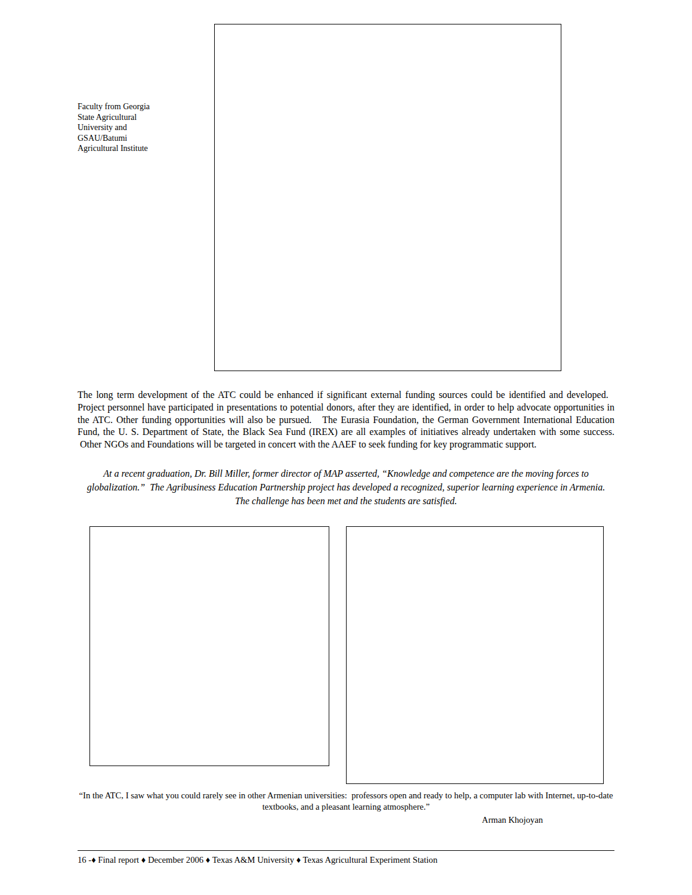Faculty from Georgia State Agricultural University and GSAU/Batumi Agricultural Institute
The long term development of the ATC could be enhanced if significant external funding sources could be identified and developed. Project personnel have participated in presentations to potential donors, after they are identified, in order to help advocate opportunities in the ATC. Other funding opportunities will also be pursued. The Eurasia Foundation, the German Government International Education Fund, the U. S. Department of State, the Black Sea Fund (IREX) are all examples of initiatives already undertaken with some success. Other NGOs and Foundations will be targeted in concert with the AAEF to seek funding for key programmatic support.
At a recent graduation, Dr. Bill Miller, former director of MAP asserted, “Knowledge and competence are the moving forces to globalization.” The Agribusiness Education Partnership project has developed a recognized, superior learning experience in Armenia.
The challenge has been met and the students are satisfied.
“In the ATC, I saw what you could rarely see in other Armenian universities: professors open and ready to help, a computer lab with Internet, up-to-date textbooks, and a pleasant learning atmosphere.” Arman Khojoyan
16 -♦ Final report ♦ December 2006 ♦ Texas A&M University ♦ Texas Agricultural Experiment Station